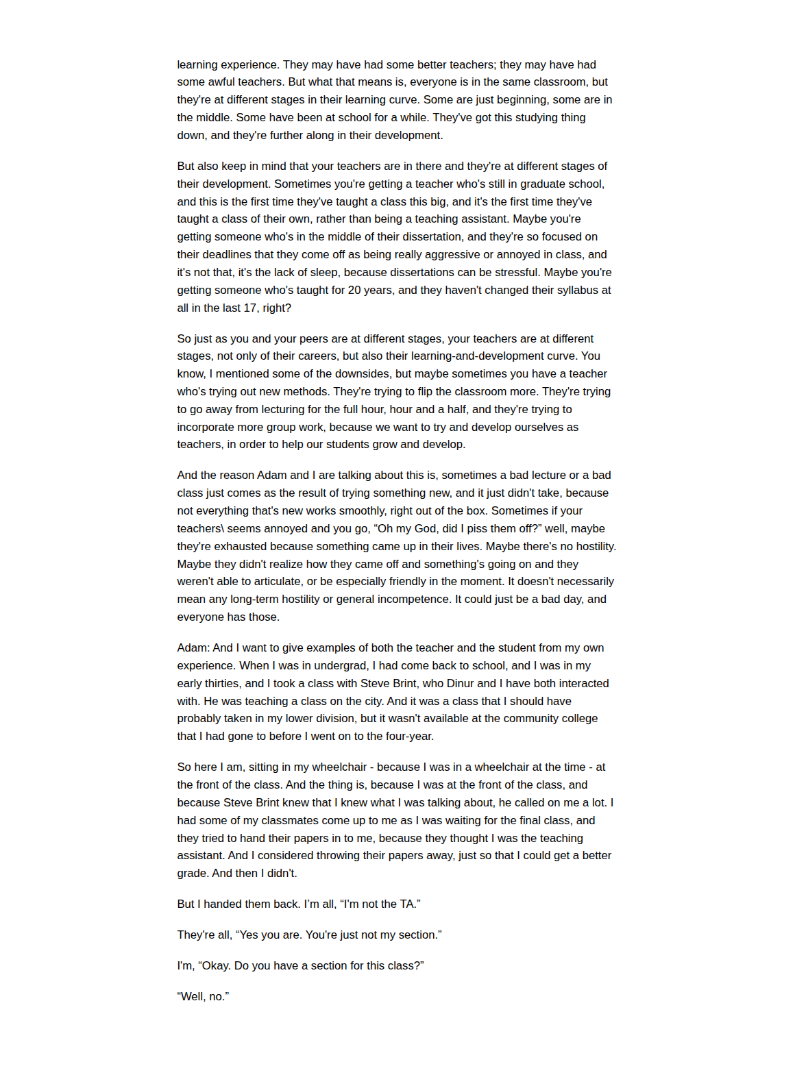learning experience. They may have had some better teachers; they may have had some awful teachers. But what that means is, everyone is in the same classroom, but they're at different stages in their learning curve. Some are just beginning, some are in the middle. Some have been at school for a while. They've got this studying thing down, and they're further along in their development.
But also keep in mind that your teachers are in there and they're at different stages of their development. Sometimes you're getting a teacher who's still in graduate school, and this is the first time they've taught a class this big, and it's the first time they've taught a class of their own, rather than being a teaching assistant. Maybe you're getting someone who's in the middle of their dissertation, and they're so focused on their deadlines that they come off as being really aggressive or annoyed in class, and it's not that, it's the lack of sleep, because dissertations can be stressful. Maybe you're getting someone who's taught for 20 years, and they haven't changed their syllabus at all in the last 17, right?
So just as you and your peers are at different stages, your teachers are at different stages, not only of their careers, but also their learning-and-development curve. You know, I mentioned some of the downsides, but maybe sometimes you have a teacher who's trying out new methods. They're trying to flip the classroom more. They're trying to go away from lecturing for the full hour, hour and a half, and they're trying to incorporate more group work, because we want to try and develop ourselves as teachers, in order to help our students grow and develop.
And the reason Adam and I are talking about this is, sometimes a bad lecture or a bad class just comes as the result of trying something new, and it just didn't take, because not everything that's new works smoothly, right out of the box. Sometimes if your teachers\ seems annoyed and you go, “Oh my God, did I piss them off?” well, maybe they're exhausted because something came up in their lives. Maybe there's no hostility. Maybe they didn't realize how they came off and something's going on and they weren't able to articulate, or be especially friendly in the moment. It doesn't necessarily mean any long-term hostility or general incompetence. It could just be a bad day, and everyone has those.
Adam: And I want to give examples of both the teacher and the student from my own experience. When I was in undergrad, I had come back to school, and I was in my early thirties, and I took a class with Steve Brint, who Dinur and I have both interacted with. He was teaching a class on the city. And it was a class that I should have probably taken in my lower division, but it wasn't available at the community college that I had gone to before I went on to the four-year.
So here I am, sitting in my wheelchair - because I was in a wheelchair at the time - at the front of the class. And the thing is, because I was at the front of the class, and because Steve Brint knew that I knew what I was talking about, he called on me a lot. I had some of my classmates come up to me as I was waiting for the final class, and they tried to hand their papers in to me, because they thought I was the teaching assistant. And I considered throwing their papers away, just so that I could get a better grade. And then I didn't.
But I handed them back. I’m all, “I'm not the TA.”
They're all, “Yes you are. You're just not my section.”
I'm, “Okay. Do you have a section for this class?”
“Well, no.”